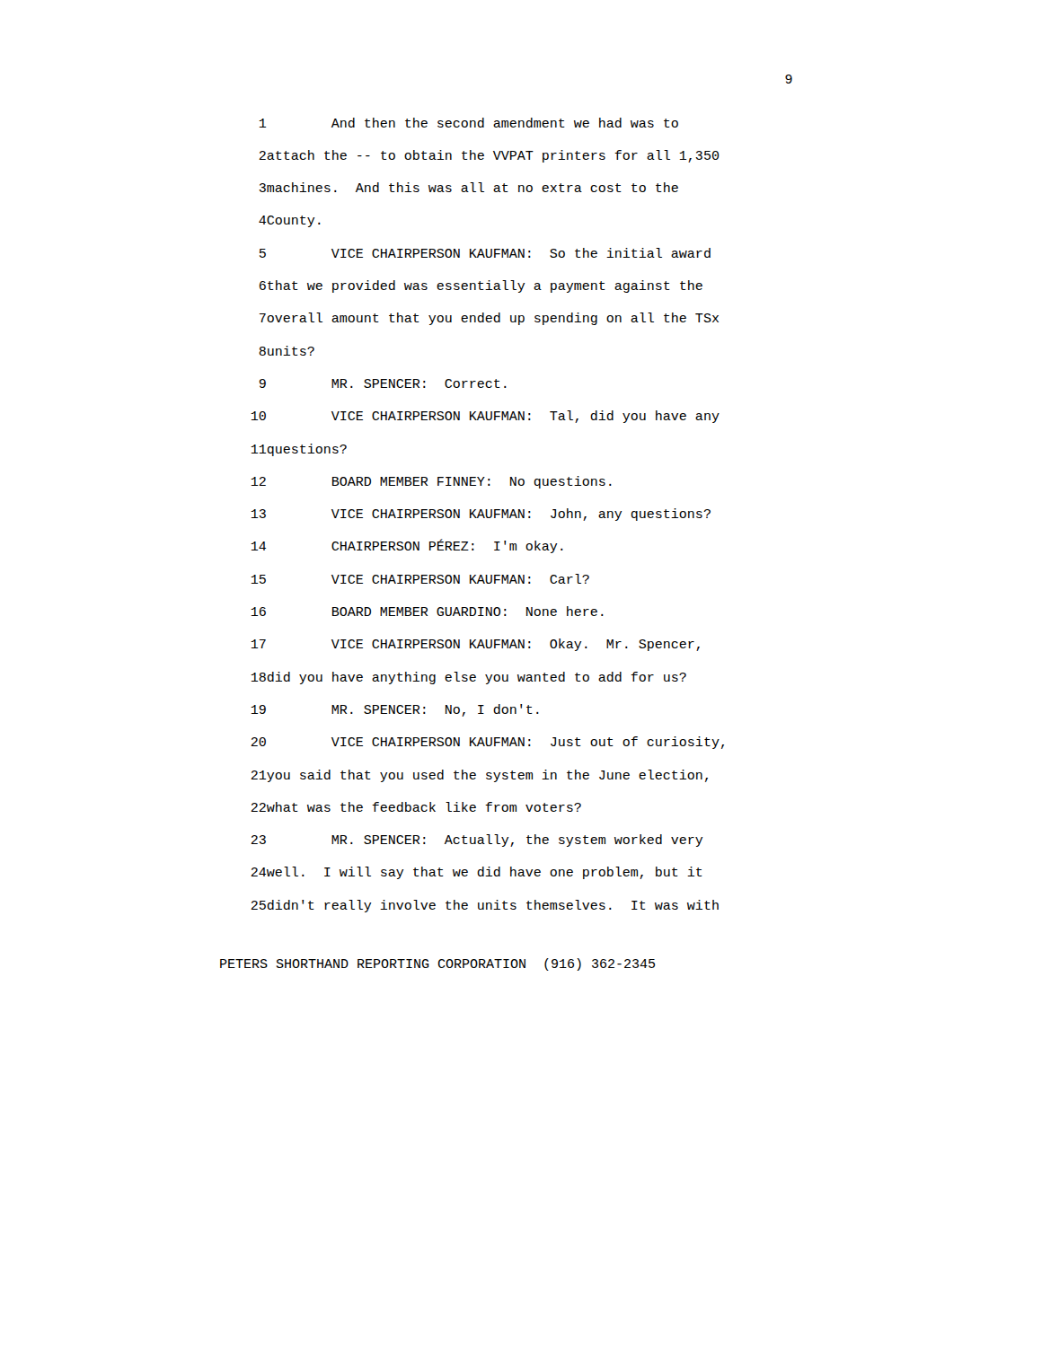9
| 1 | And then the second amendment we had was to |
| 2 | attach the -- to obtain the VVPAT printers for all 1,350 |
| 3 | machines. And this was all at no extra cost to the |
| 4 | County. |
| 5 | VICE CHAIRPERSON KAUFMAN: So the initial award |
| 6 | that we provided was essentially a payment against the |
| 7 | overall amount that you ended up spending on all the TSx |
| 8 | units? |
| 9 | MR. SPENCER: Correct. |
| 10 | VICE CHAIRPERSON KAUFMAN: Tal, did you have any |
| 11 | questions? |
| 12 | BOARD MEMBER FINNEY: No questions. |
| 13 | VICE CHAIRPERSON KAUFMAN: John, any questions? |
| 14 | CHAIRPERSON PÉREZ: I'm okay. |
| 15 | VICE CHAIRPERSON KAUFMAN: Carl? |
| 16 | BOARD MEMBER GUARDINO: None here. |
| 17 | VICE CHAIRPERSON KAUFMAN: Okay. Mr. Spencer, |
| 18 | did you have anything else you wanted to add for us? |
| 19 | MR. SPENCER: No, I don't. |
| 20 | VICE CHAIRPERSON KAUFMAN: Just out of curiosity, |
| 21 | you said that you used the system in the June election, |
| 22 | what was the feedback like from voters? |
| 23 | MR. SPENCER: Actually, the system worked very |
| 24 | well. I will say that we did have one problem, but it |
| 25 | didn't really involve the units themselves. It was with |
PETERS SHORTHAND REPORTING CORPORATION (916) 362-2345